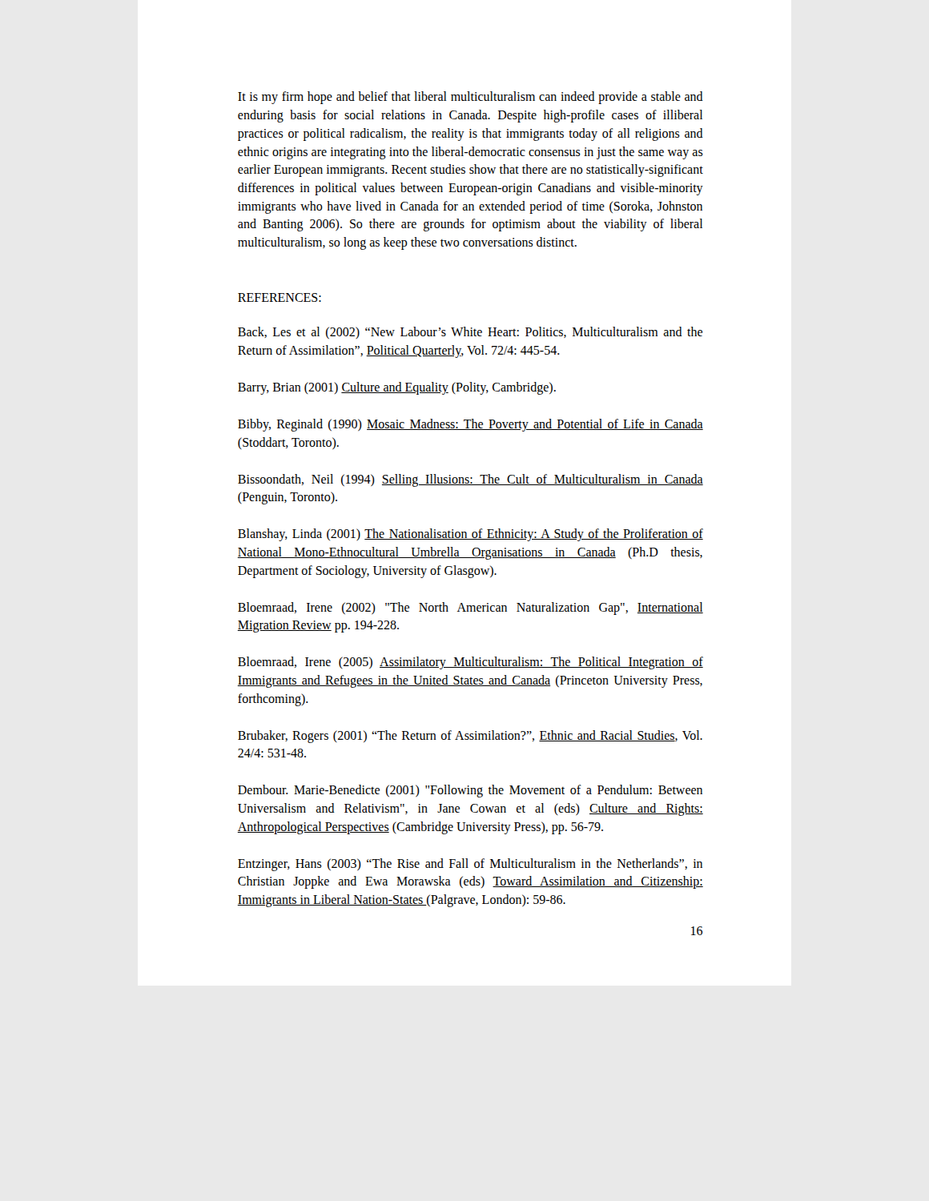It is my firm hope and belief that liberal multiculturalism can indeed provide a stable and enduring basis for social relations in Canada. Despite high-profile cases of illiberal practices or political radicalism, the reality is that immigrants today of all religions and ethnic origins are integrating into the liberal-democratic consensus in just the same way as earlier European immigrants. Recent studies show that there are no statistically-significant differences in political values between European-origin Canadians and visible-minority immigrants who have lived in Canada for an extended period of time (Soroka, Johnston and Banting 2006). So there are grounds for optimism about the viability of liberal multiculturalism, so long as keep these two conversations distinct.
REFERENCES:
Back, Les et al (2002) “New Labour’s White Heart: Politics, Multiculturalism and the Return of Assimilation”, Political Quarterly, Vol. 72/4: 445-54.
Barry, Brian (2001) Culture and Equality (Polity, Cambridge).
Bibby, Reginald (1990) Mosaic Madness: The Poverty and Potential of Life in Canada (Stoddart, Toronto).
Bissoondath, Neil (1994) Selling Illusions: The Cult of Multiculturalism in Canada (Penguin, Toronto).
Blanshay, Linda (2001) The Nationalisation of Ethnicity: A Study of the Proliferation of National Mono-Ethnocultural Umbrella Organisations in Canada (Ph.D thesis, Department of Sociology, University of Glasgow).
Bloemraad, Irene (2002) "The North American Naturalization Gap", International Migration Review pp. 194-228.
Bloemraad, Irene (2005) Assimilatory Multiculturalism: The Political Integration of Immigrants and Refugees in the United States and Canada (Princeton University Press, forthcoming).
Brubaker, Rogers (2001) “The Return of Assimilation?”, Ethnic and Racial Studies, Vol. 24/4: 531-48.
Dembour. Marie-Benedicte (2001) "Following the Movement of a Pendulum: Between Universalism and Relativism", in Jane Cowan et al (eds) Culture and Rights: Anthropological Perspectives (Cambridge University Press), pp. 56-79.
Entzinger, Hans (2003) “The Rise and Fall of Multiculturalism in the Netherlands”, in Christian Joppke and Ewa Morawska (eds) Toward Assimilation and Citizenship: Immigrants in Liberal Nation-States (Palgrave, London): 59-86.
16